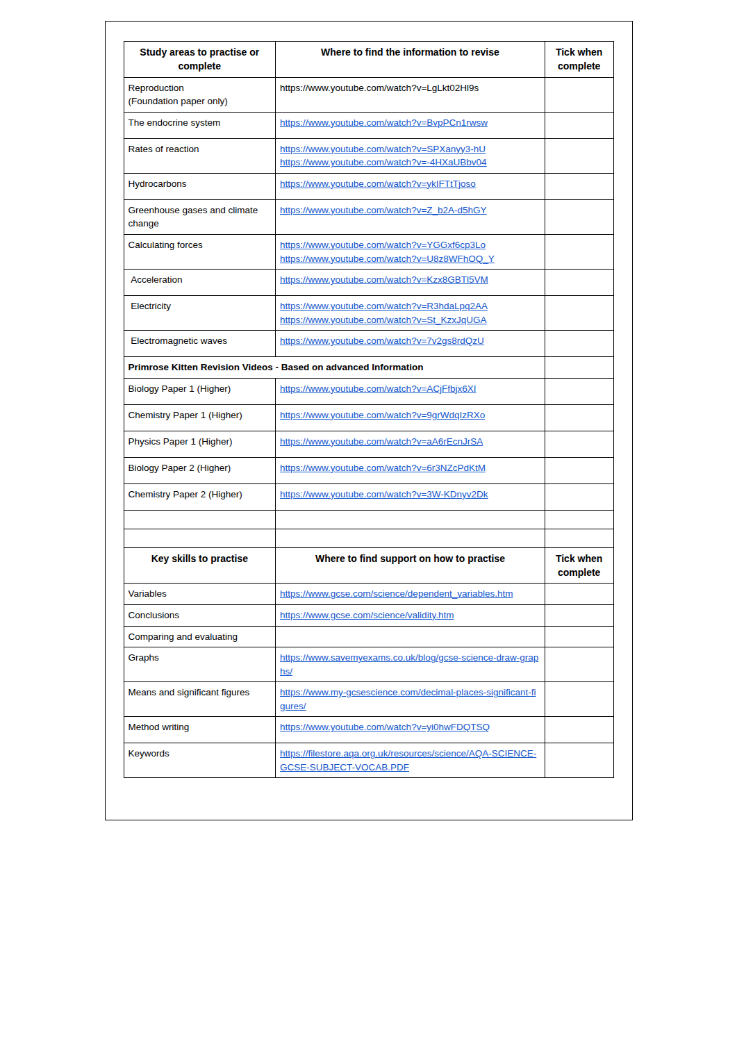| Study areas to practise or complete | Where to find the information to revise | Tick when complete |
| --- | --- | --- |
| Reproduction (Foundation paper only) | https://www.youtube.com/watch?v=LgLkt02Hl9s | |
| The endocrine system | https://www.youtube.com/watch?v=BvpPCn1rwsw | |
| Rates of reaction | https://www.youtube.com/watch?v=SPXanyy3-hU https://www.youtube.com/watch?v=-4HXaUBbv04 | |
| Hydrocarbons | https://www.youtube.com/watch?v=ykIFTtTjoso | |
| Greenhouse gases and climate change | https://www.youtube.com/watch?v=Z_b2A-d5hGY | |
| Calculating forces | https://www.youtube.com/watch?v=YGGxf6cp3Lo https://www.youtube.com/watch?v=U8z8WFhOQ_Y | |
| Acceleration | https://www.youtube.com/watch?v=Kzx8GBTl5VM | |
| Electricity | https://www.youtube.com/watch?v=R3hdaLpq2AA https://www.youtube.com/watch?v=St_KzxJqUGA | |
| Electromagnetic waves | https://www.youtube.com/watch?v=7v2gs8rdQzU | |
| Primrose Kitten Revision Videos - Based on advanced Information | |
| Biology Paper 1 (Higher) | https://www.youtube.com/watch?v=ACjFfbjx6XI | |
| Chemistry Paper 1 (Higher) | https://www.youtube.com/watch?v=9grWdqIzRXo | |
| Physics Paper 1 (Higher) | https://www.youtube.com/watch?v=aA6rEcnJrSA | |
| Biology Paper 2 (Higher) | https://www.youtube.com/watch?v=6r3NZcPdKtM | |
| Chemistry Paper 2 (Higher) | https://www.youtube.com/watch?v=3W-KDnyv2Dk | |
| Key skills to practise | Where to find support on how to practise | Tick when complete |
| Variables | https://www.gcse.com/science/dependent_variables.htm | |
| Conclusions | https://www.gcse.com/science/validity.htm | |
| Comparing and evaluating | | |
| Graphs | https://www.savemyexams.co.uk/blog/gcse-science-draw-graphs/ | |
| Means and significant figures | https://www.my-gcsescience.com/decimal-places-significant-figures/ | |
| Method writing | https://www.youtube.com/watch?v=yi0hwFDQTSQ | |
| Keywords | https://filestore.aqa.org.uk/resources/science/AQA-SCIENCE-GCSE-SUBJECT-VOCAB.PDF | |